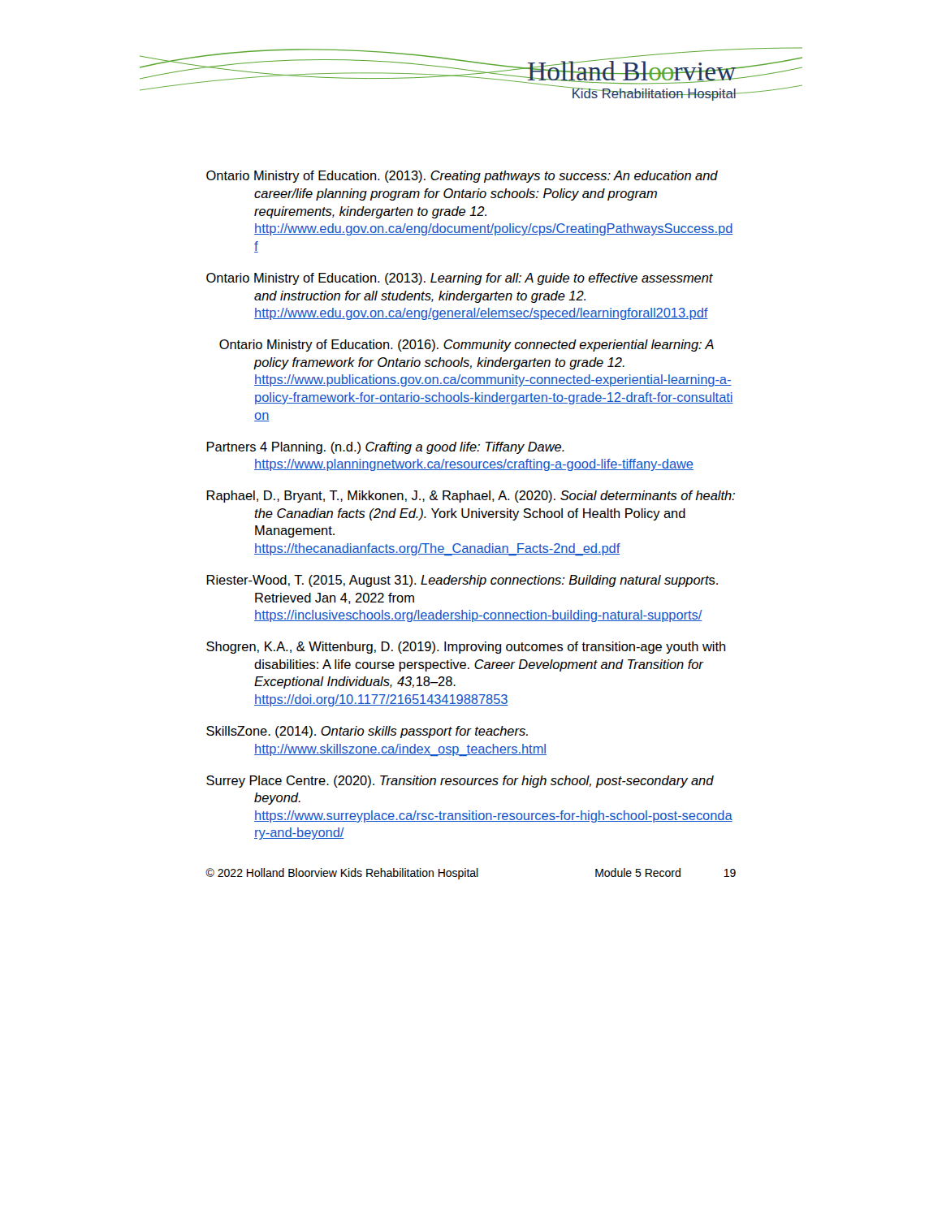Holland Bloorview
Kids Rehabilitation Hospital
Ontario Ministry of Education. (2013). Creating pathways to success: An education and career/life planning program for Ontario schools: Policy and program requirements, kindergarten to grade 12.
http://www.edu.gov.on.ca/eng/document/policy/cps/CreatingPathwaysSuccess.pdf
Ontario Ministry of Education. (2013). Learning for all: A guide to effective assessment and instruction for all students, kindergarten to grade 12.
http://www.edu.gov.on.ca/eng/general/elemsec/speced/learningforall2013.pdf
Ontario Ministry of Education. (2016). Community connected experiential learning: A policy framework for Ontario schools, kindergarten to grade 12.
https://www.publications.gov.on.ca/community-connected-experiential-learning-a-policy-framework-for-ontario-schools-kindergarten-to-grade-12-draft-for-consultation
Partners 4 Planning. (n.d.) Crafting a good life: Tiffany Dawe.
https://www.planningnetwork.ca/resources/crafting-a-good-life-tiffany-dawe
Raphael, D., Bryant, T., Mikkonen, J., & Raphael, A. (2020). Social determinants of health: the Canadian facts (2nd Ed.). York University School of Health Policy and Management.
https://thecanadianfacts.org/The_Canadian_Facts-2nd_ed.pdf
Riester-Wood, T. (2015, August 31). Leadership connections: Building natural supports. Retrieved Jan 4, 2022 from
https://inclusiveschools.org/leadership-connection-building-natural-supports/
Shogren, K.A., & Wittenburg, D. (2019). Improving outcomes of transition-age youth with disabilities: A life course perspective. Career Development and Transition for Exceptional Individuals, 43, 18–28.
https://doi.org/10.1177/2165143419887853
SkillsZone. (2014). Ontario skills passport for teachers.
http://www.skillszone.ca/index_osp_teachers.html
Surrey Place Centre. (2020). Transition resources for high school, post-secondary and beyond.
https://www.surreyplace.ca/rsc-transition-resources-for-high-school-post-secondary-and-beyond/
| © 2022 Holland Bloorview Kids Rehabilitation Hospital | Module 5 Record | 19 |